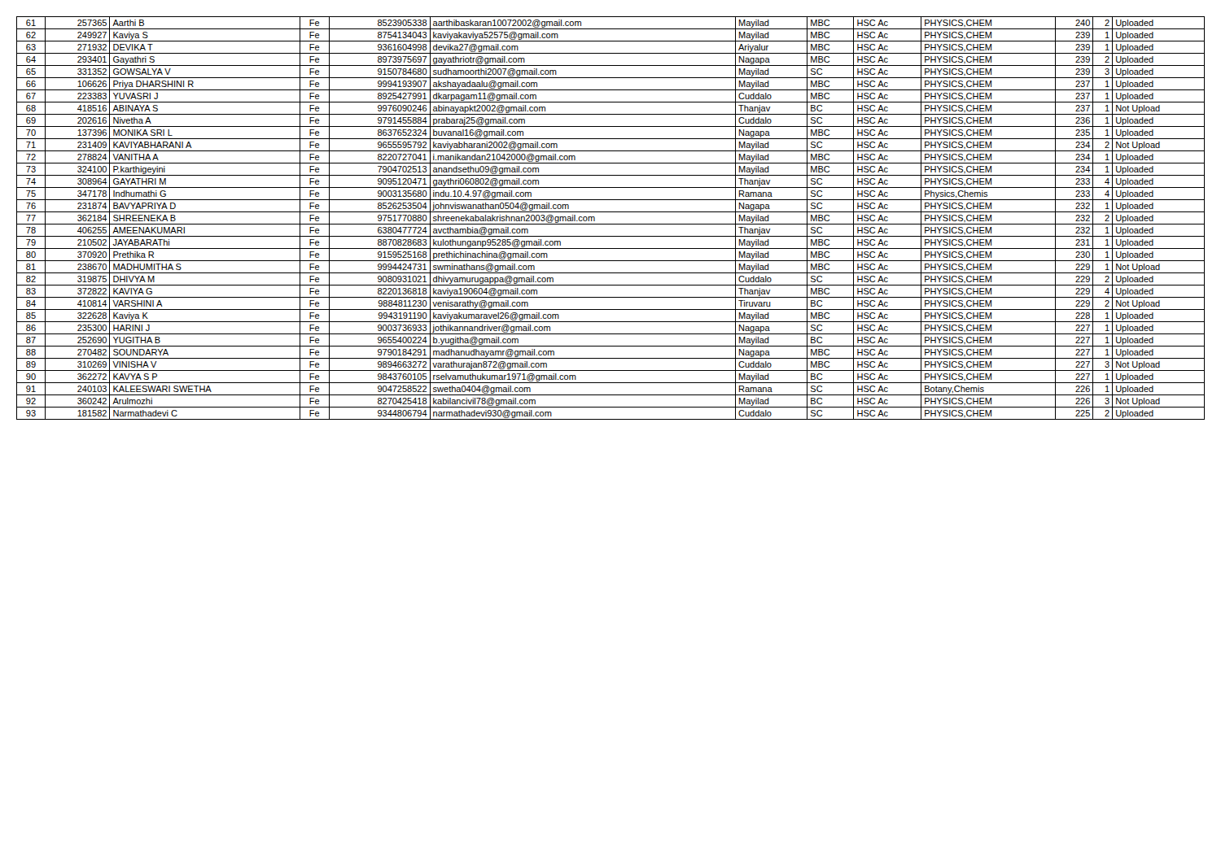| 61 | 257365 | Aarthi B | Fe | 8523905338 | aarthibaskaran10072002@gmail.com | Mayilad | MBC | HSC Ac | PHYSICS,CHEM | 240 | 2 | Uploaded |
| 62 | 249927 | Kaviya S | Fe | 8754134043 | kaviyakaviya52575@gmail.com | Mayilad | MBC | HSC Ac | PHYSICS,CHEM | 239 | 1 | Uploaded |
| 63 | 271932 | DEVIKA T | Fe | 9361604998 | devika27@gmail.com | Ariyalur | MBC | HSC Ac | PHYSICS,CHEM | 239 | 1 | Uploaded |
| 64 | 293401 | Gayathri S | Fe | 8973975697 | gayathriotr@gmail.com | Nagapa | MBC | HSC Ac | PHYSICS,CHEM | 239 | 2 | Uploaded |
| 65 | 331352 | GOWSALYA V | Fe | 9150784680 | sudhamoorthi2007@gmail.com | Mayilad | SC | HSC Ac | PHYSICS,CHEM | 239 | 3 | Uploaded |
| 66 | 106626 | Priya DHARSHINI R | Fe | 9994193907 | akshayadaalu@gmail.com | Mayilad | MBC | HSC Ac | PHYSICS,CHEM | 237 | 1 | Uploaded |
| 67 | 223383 | YUVASRI J | Fe | 8925427991 | dkarpagam11@gmail.com | Cuddalo | MBC | HSC Ac | PHYSICS,CHEM | 237 | 1 | Uploaded |
| 68 | 418516 | ABINAYA S | Fe | 9976090246 | abinayapkt2002@gmail.com | Thanjav | BC | HSC Ac | PHYSICS,CHEM | 237 | 1 | Not Upload |
| 69 | 202616 | Nivetha A | Fe | 9791455884 | prabaraj25@gmail.com | Cuddalo | SC | HSC Ac | PHYSICS,CHEM | 236 | 1 | Uploaded |
| 70 | 137396 | MONIKA SRI L | Fe | 8637652324 | buvanal16@gmail.com | Nagapa | MBC | HSC Ac | PHYSICS,CHEM | 235 | 1 | Uploaded |
| 71 | 231409 | KAVIYABHARANI A | Fe | 9655595792 | kaviyabharani2002@gmail.com | Mayilad | SC | HSC Ac | PHYSICS,CHEM | 234 | 2 | Not Upload |
| 72 | 278824 | VANITHA A | Fe | 8220727041 | i.manikandan21042000@gmail.com | Mayilad | MBC | HSC Ac | PHYSICS,CHEM | 234 | 1 | Uploaded |
| 73 | 324100 | P.karthigeyini | Fe | 7904702513 | anandsethu09@gmail.com | Mayilad | MBC | HSC Ac | PHYSICS,CHEM | 234 | 1 | Uploaded |
| 74 | 308964 | GAYATHRI M | Fe | 9095120471 | gaythri060802@gmail.com | Thanjav | SC | HSC Ac | PHYSICS,CHEM | 233 | 4 | Uploaded |
| 75 | 347178 | Indhumathi G | Fe | 9003135680 | indu.10.4.97@gmail.com | Ramana | SC | HSC Ac | Physics,Chemis | 233 | 4 | Uploaded |
| 76 | 231874 | BAVYAPRIYA D | Fe | 8526253504 | johnviswanathan0504@gmail.com | Nagapa | SC | HSC Ac | PHYSICS,CHEM | 232 | 1 | Uploaded |
| 77 | 362184 | SHREENEKA B | Fe | 9751770880 | shreenekabalakrishnan2003@gmail.com | Mayilad | MBC | HSC Ac | PHYSICS,CHEM | 232 | 2 | Uploaded |
| 78 | 406255 | AMEENAKUMARI | Fe | 6380477724 | avcthambia@gmail.com | Thanjav | SC | HSC Ac | PHYSICS,CHEM | 232 | 1 | Uploaded |
| 79 | 210502 | JAYABARAThi | Fe | 8870828683 | kulothunganp95285@gmail.com | Mayilad | MBC | HSC Ac | PHYSICS,CHEM | 231 | 1 | Uploaded |
| 80 | 370920 | Prethika R | Fe | 9159525168 | prethichinachina@gmail.com | Mayilad | MBC | HSC Ac | PHYSICS,CHEM | 230 | 1 | Uploaded |
| 81 | 238670 | MADHUMITHA S | Fe | 9994424731 | swminathans@gmail.com | Mayilad | MBC | HSC Ac | PHYSICS,CHEM | 229 | 1 | Not Upload |
| 82 | 319875 | DHIVYA M | Fe | 9080931021 | dhivyamurugappa@gmail.com | Cuddalo | SC | HSC Ac | PHYSICS,CHEM | 229 | 2 | Uploaded |
| 83 | 372822 | KAVIYA G | Fe | 8220136818 | kaviya190604@gmail.com | Thanjav | MBC | HSC Ac | PHYSICS,CHEM | 229 | 4 | Uploaded |
| 84 | 410814 | VARSHINI A | Fe | 9884811230 | venisarathy@gmail.com | Tiruvaru | BC | HSC Ac | PHYSICS,CHEM | 229 | 2 | Not Upload |
| 85 | 322628 | Kaviya K | Fe | 9943191190 | kaviyakumaravel26@gmail.com | Mayilad | MBC | HSC Ac | PHYSICS,CHEM | 228 | 1 | Uploaded |
| 86 | 235300 | HARINI J | Fe | 9003736933 | jothikannandriver@gmail.com | Nagapa | SC | HSC Ac | PHYSICS,CHEM | 227 | 1 | Uploaded |
| 87 | 252690 | YUGITHA B | Fe | 9655400224 | b.yugitha@gmail.com | Mayilad | BC | HSC Ac | PHYSICS,CHEM | 227 | 1 | Uploaded |
| 88 | 270482 | SOUNDARYA | Fe | 9790184291 | madhanudhayamr@gmail.com | Nagapa | MBC | HSC Ac | PHYSICS,CHEM | 227 | 1 | Uploaded |
| 89 | 310269 | VINISHA V | Fe | 9894663272 | varathurajan872@gmail.com | Cuddalo | MBC | HSC Ac | PHYSICS,CHEM | 227 | 3 | Not Upload |
| 90 | 362272 | KAVYA S P | Fe | 9843760105 | rselvamuthukumar1971@gmail.com | Mayilad | BC | HSC Ac | PHYSICS,CHEM | 227 | 1 | Uploaded |
| 91 | 240103 | KALEESWARI SWETHA | Fe | 9047258522 | swetha0404@gmail.com | Ramana | SC | HSC Ac | Botany,Chemis | 226 | 1 | Uploaded |
| 92 | 360242 | Arulmozhi | Fe | 8270425418 | kabilancivil78@gmail.com | Mayilad | BC | HSC Ac | PHYSICS,CHEM | 226 | 3 | Not Upload |
| 93 | 181582 | Narmathadevi C | Fe | 9344806794 | narmathadevi930@gmail.com | Cuddalo | SC | HSC Ac | PHYSICS,CHEM | 225 | 2 | Uploaded |